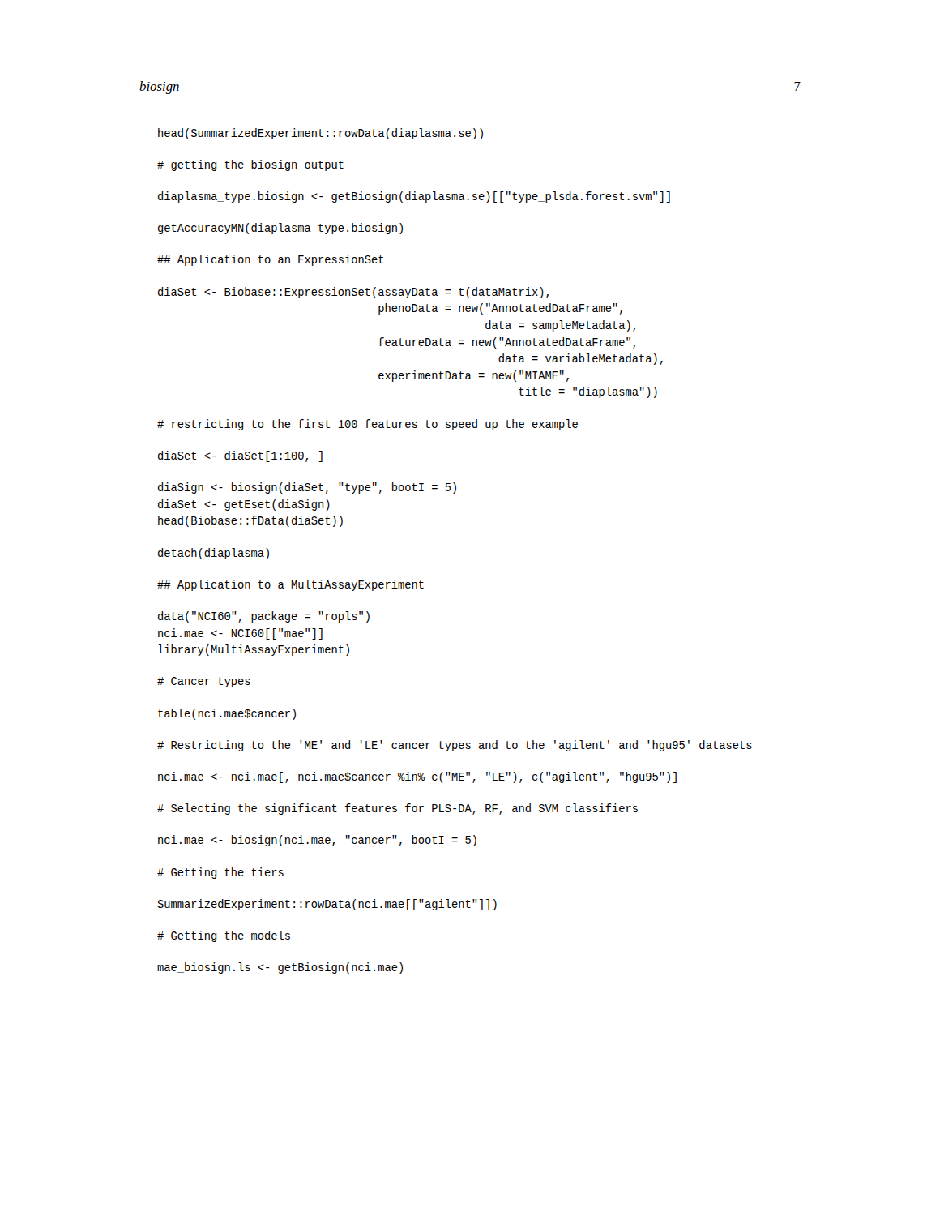biosign 7
head(SummarizedExperiment::rowData(diaplasma.se))
# getting the biosign output
diaplasma_type.biosign <- getBiosign(diaplasma.se)[["type_plsda.forest.svm"]]
getAccuracyMN(diaplasma_type.biosign)
## Application to an ExpressionSet
diaSet <- Biobase::ExpressionSet(assayData = t(dataMatrix),
                                 phenoData = new("AnnotatedDataFrame",
                                                 data = sampleMetadata),
                                 featureData = new("AnnotatedDataFrame",
                                                   data = variableMetadata),
                                 experimentData = new("MIAME",
                                                      title = "diaplasma"))
# restricting to the first 100 features to speed up the example
diaSet <- diaSet[1:100, ]
diaSign <- biosign(diaSet, "type", bootI = 5)
diaSet <- getEset(diaSign)
head(Biobase::fData(diaSet))
detach(diaplasma)
## Application to a MultiAssayExperiment
data("NCI60", package = "ropls")
nci.mae <- NCI60[["mae"]]
library(MultiAssayExperiment)
# Cancer types
table(nci.mae$cancer)
# Restricting to the 'ME' and 'LE' cancer types and to the 'agilent' and 'hgu95' datasets
nci.mae <- nci.mae[, nci.mae$cancer %in% c("ME", "LE"), c("agilent", "hgu95")]
# Selecting the significant features for PLS-DA, RF, and SVM classifiers
nci.mae <- biosign(nci.mae, "cancer", bootI = 5)
# Getting the tiers
SummarizedExperiment::rowData(nci.mae[["agilent"]])
# Getting the models
mae_biosign.ls <- getBiosign(nci.mae)